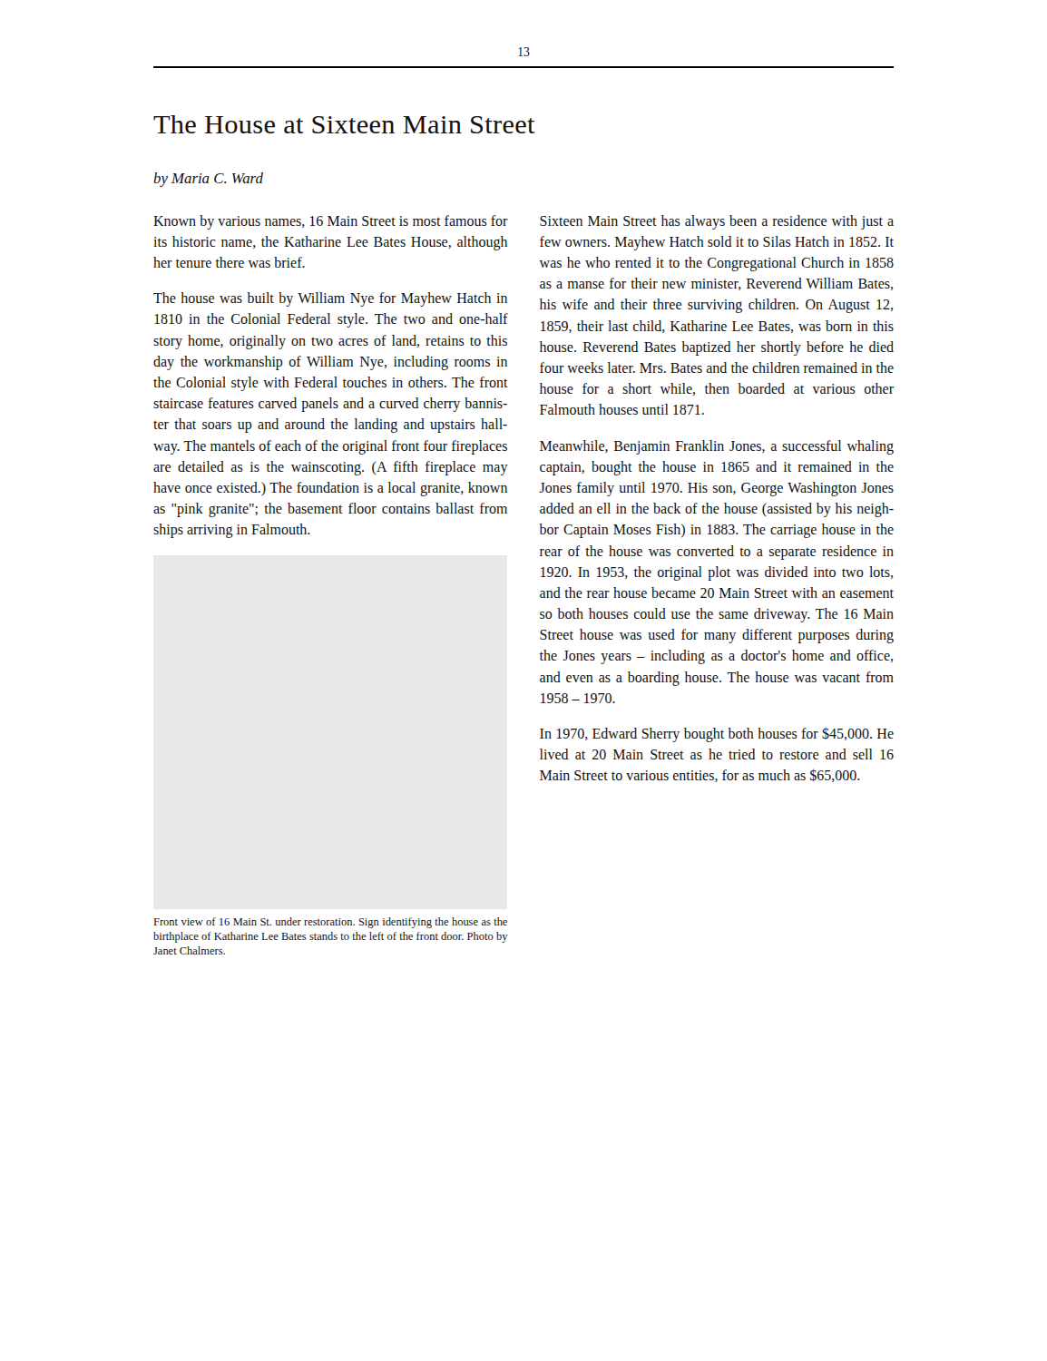13
The House at Sixteen Main Street
by Maria C. Ward
Known by various names, 16 Main Street is most famous for its historic name, the Katharine Lee Bates House, although her tenure there was brief.
The house was built by William Nye for Mayhew Hatch in 1810 in the Colonial Federal style. The two and one-half story home, originally on two acres of land, retains to this day the workmanship of William Nye, including rooms in the Colonial style with Federal touches in others. The front staircase features carved panels and a curved cherry bannister that soars up and around the landing and upstairs hallway. The mantels of each of the original front four fireplaces are detailed as is the wainscoting. (A fifth fireplace may have once existed.) The foundation is a local granite, known as "pink granite"; the basement floor contains ballast from ships arriving in Falmouth.
Front view of 16 Main St. under restoration. Sign identifying the house as the birthplace of Katharine Lee Bates stands to the left of the front door. Photo by Janet Chalmers.
Sixteen Main Street has always been a residence with just a few owners. Mayhew Hatch sold it to Silas Hatch in 1852. It was he who rented it to the Congregational Church in 1858 as a manse for their new minister, Reverend William Bates, his wife and their three surviving children. On August 12, 1859, their last child, Katharine Lee Bates, was born in this house. Reverend Bates baptized her shortly before he died four weeks later. Mrs. Bates and the children remained in the house for a short while, then boarded at various other Falmouth houses until 1871.
Meanwhile, Benjamin Franklin Jones, a successful whaling captain, bought the house in 1865 and it remained in the Jones family until 1970. His son, George Washington Jones added an ell in the back of the house (assisted by his neighbor Captain Moses Fish) in 1883. The carriage house in the rear of the house was converted to a separate residence in 1920. In 1953, the original plot was divided into two lots, and the rear house became 20 Main Street with an easement so both houses could use the same driveway. The 16 Main Street house was used for many different purposes during the Jones years – including as a doctor's home and office, and even as a boarding house. The house was vacant from 1958 – 1970.
In 1970, Edward Sherry bought both houses for $45,000. He lived at 20 Main Street as he tried to restore and sell 16 Main Street to various entities, for as much as $65,000.